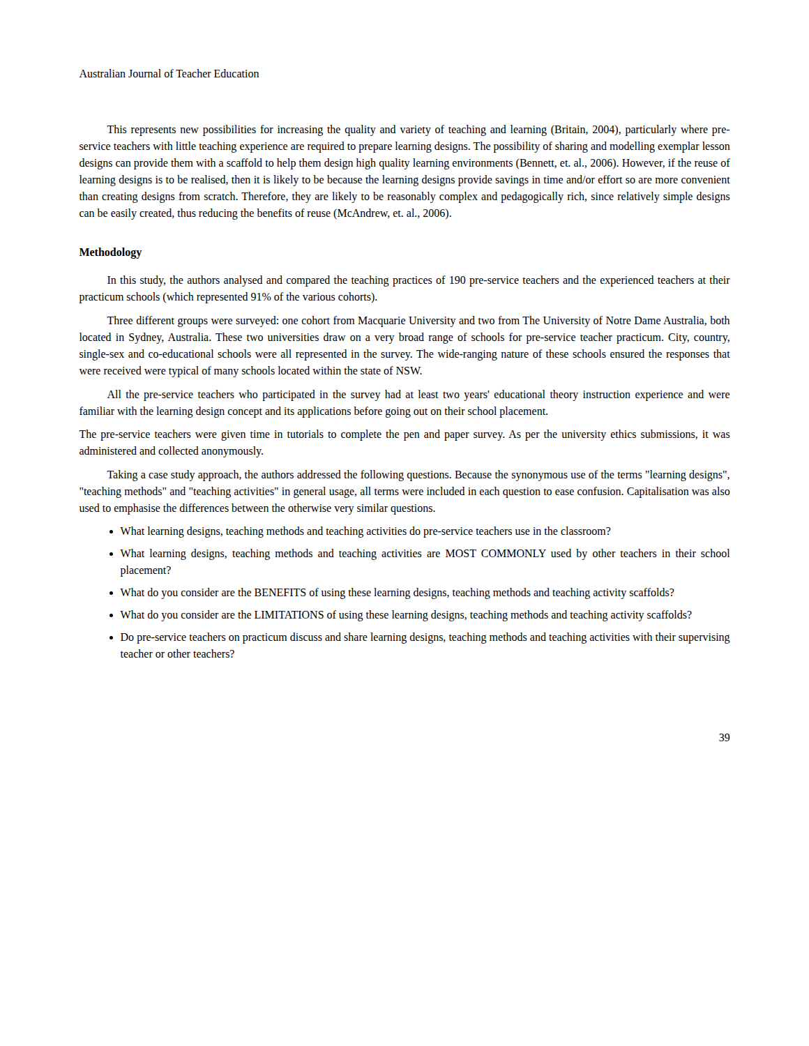Australian Journal of Teacher Education
This represents new possibilities for increasing the quality and variety of teaching and learning (Britain, 2004), particularly where pre-service teachers with little teaching experience are required to prepare learning designs. The possibility of sharing and modelling exemplar lesson designs can provide them with a scaffold to help them design high quality learning environments (Bennett, et. al., 2006). However, if the reuse of learning designs is to be realised, then it is likely to be because the learning designs provide savings in time and/or effort so are more convenient than creating designs from scratch. Therefore, they are likely to be reasonably complex and pedagogically rich, since relatively simple designs can be easily created, thus reducing the benefits of reuse (McAndrew, et. al., 2006).
Methodology
In this study, the authors analysed and compared the teaching practices of 190 pre-service teachers and the experienced teachers at their practicum schools (which represented 91% of the various cohorts).
Three different groups were surveyed: one cohort from Macquarie University and two from The University of Notre Dame Australia, both located in Sydney, Australia. These two universities draw on a very broad range of schools for pre-service teacher practicum. City, country, single-sex and co-educational schools were all represented in the survey. The wide-ranging nature of these schools ensured the responses that were received were typical of many schools located within the state of NSW.
All the pre-service teachers who participated in the survey had at least two years' educational theory instruction experience and were familiar with the learning design concept and its applications before going out on their school placement.
The pre-service teachers were given time in tutorials to complete the pen and paper survey. As per the university ethics submissions, it was administered and collected anonymously.
Taking a case study approach, the authors addressed the following questions. Because the synonymous use of the terms "learning designs", "teaching methods" and "teaching activities" in general usage, all terms were included in each question to ease confusion. Capitalisation was also used to emphasise the differences between the otherwise very similar questions.
What learning designs, teaching methods and teaching activities do pre-service teachers use in the classroom?
What learning designs, teaching methods and teaching activities are MOST COMMONLY used by other teachers in their school placement?
What do you consider are the BENEFITS of using these learning designs, teaching methods and teaching activity scaffolds?
What do you consider are the LIMITATIONS of using these learning designs, teaching methods and teaching activity scaffolds?
Do pre-service teachers on practicum discuss and share learning designs, teaching methods and teaching activities with their supervising teacher or other teachers?
39